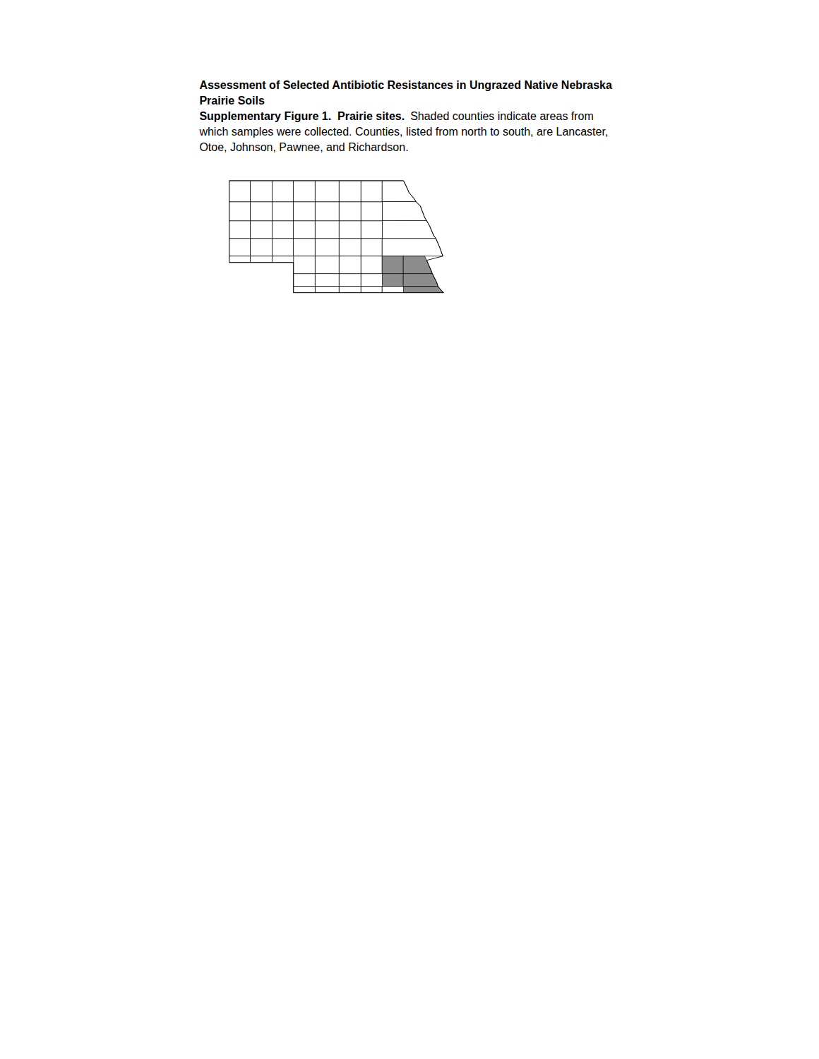Assessment of Selected Antibiotic Resistances in Ungrazed Native Nebraska Prairie Soils
Supplementary Figure 1. Prairie sites. Shaded counties indicate areas from which samples were collected. Counties, listed from north to south, are Lancaster, Otoe, Johnson, Pawnee, and Richardson.
Outline map of Nebraska counties A county outline map of Nebraska. Five counties in the southeastern corner are shaded gray: Lancaster, Otoe, Johnson, Pawnee, and Richardson.